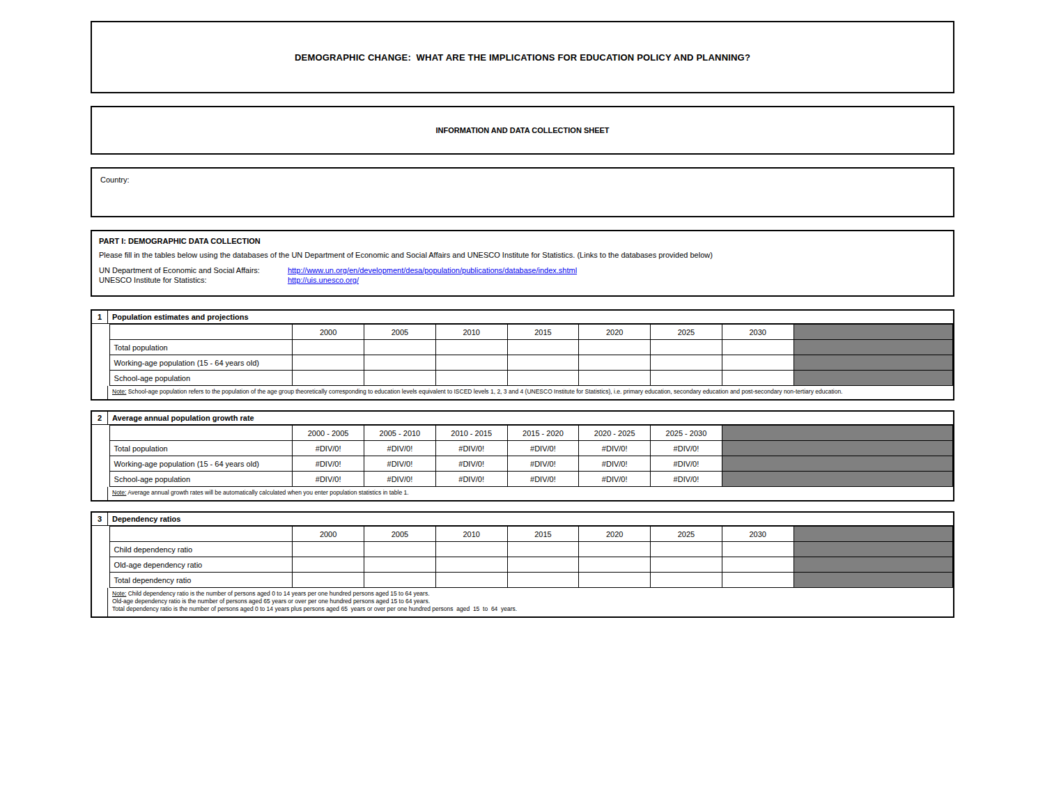DEMOGRAPHIC CHANGE: WHAT ARE THE IMPLICATIONS FOR EDUCATION POLICY AND PLANNING?
INFORMATION AND DATA COLLECTION SHEET
Country:
PART I: DEMOGRAPHIC DATA COLLECTION
Please fill in the tables below using the databases of the UN Department of Economic and Social Affairs and UNESCO Institute for Statistics. (Links to the databases provided below)
| UN Department of Economic and Social Affairs: | http://www.un.org/en/development/desa/population/publications/database/index.shtml |
| UNESCO Institute for Statistics: | http://uis.unesco.org/ |
1
Population estimates and projections
| | | 2000 | 2005 | 2010 | 2015 | 2020 | 2025 | 2030 | |
| | Total population | | | | | | | | |
| | Working-age population (15 - 64 years old) | | | | | | | | |
| | School-age population | | | | | | | | |
Note: School-age population refers to the population of the age group theoretically corresponding to education levels equivalent to ISCED levels 1, 2, 3 and 4 (UNESCO Institute for Statistics), i.e. primary education, secondary education and post-secondary non-tertiary education.
2
Average annual population growth rate
| | | 2000 - 2005 | 2005 - 2010 | 2010 - 2015 | 2015 - 2020 | 2020 - 2025 | 2025 - 2030 | |
| | Total population | #DIV/0! | #DIV/0! | #DIV/0! | #DIV/0! | #DIV/0! | #DIV/0! | |
| | Working-age population (15 - 64 years old) | #DIV/0! | #DIV/0! | #DIV/0! | #DIV/0! | #DIV/0! | #DIV/0! | |
| | School-age population | #DIV/0! | #DIV/0! | #DIV/0! | #DIV/0! | #DIV/0! | #DIV/0! | |
Note: Average annual growth rates will be automatically calculated when you enter population statistics in table 1.
3
Dependency ratios
| | | 2000 | 2005 | 2010 | 2015 | 2020 | 2025 | 2030 | |
| | Child dependency ratio | | | | | | | | |
| | Old-age dependency ratio | | | | | | | | |
| | Total dependency ratio | | | | | | | | |
Note: Child dependency ratio is the number of persons aged 0 to 14 years per one hundred persons aged 15 to 64 years.
Old-age dependency ratio is the number of persons aged 65 years or over per one hundred persons aged 15 to 64 years.
Total dependency ratio is the number of persons aged 0 to 14 years plus persons aged 65 years or over per one hundred persons aged 15 to 64 years.